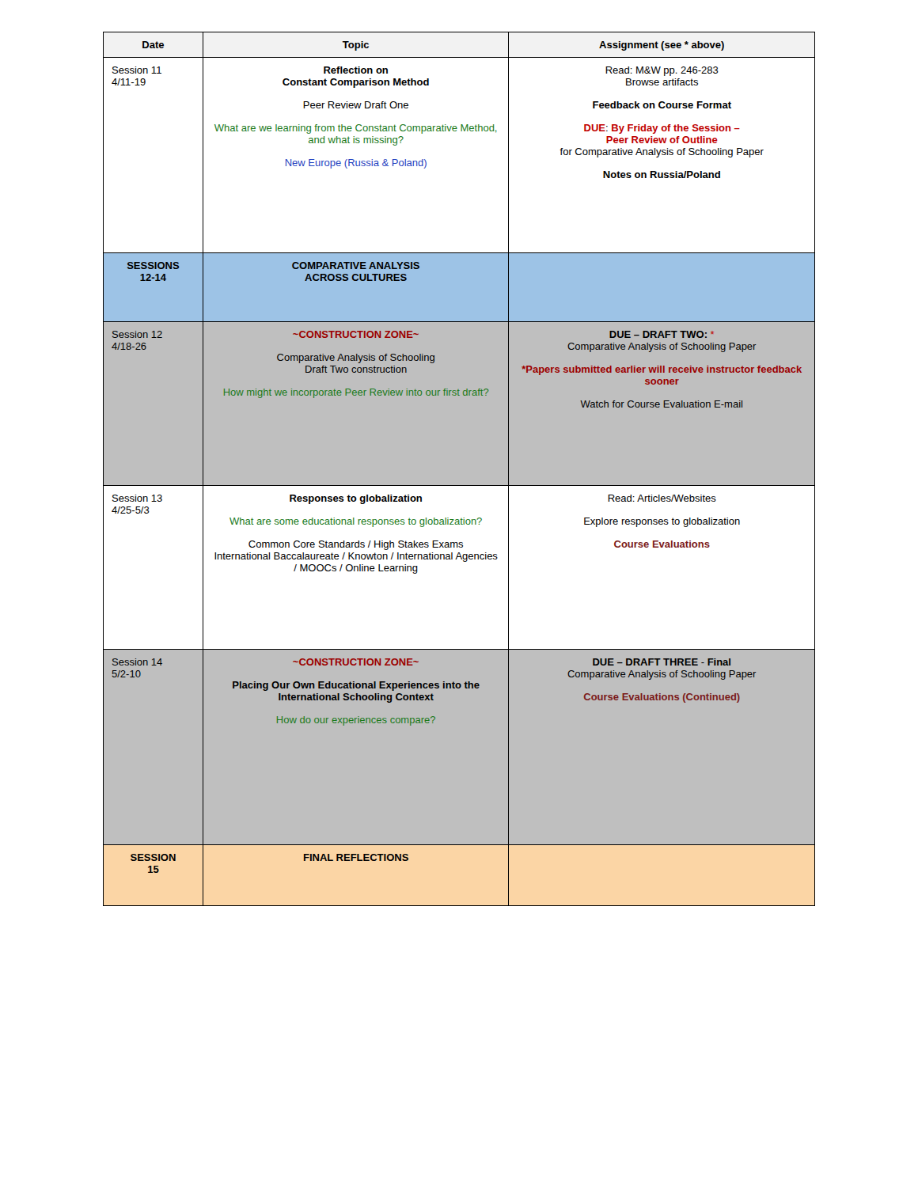| Date | Topic | Assignment (see * above) |
| --- | --- | --- |
| Session 11 4/11-19 | Reflection on Constant Comparison Method Peer Review Draft One What are we learning from the Constant Comparative Method, and what is missing? New Europe (Russia & Poland) | Read: M&W pp. 246-283 Browse artifacts Feedback on Course Format DUE : By Friday of the Session – Peer Review of Outline for Comparative Analysis of Schooling Paper Notes on Russia/Poland |
| SESSIONS 12-14 | COMPARATIVE ANALYSIS ACROSS CULTURES | |
| Session 12 4/18-26 | ~CONSTRUCTION ZONE~ Comparative Analysis of Schooling Draft Two construction How might we incorporate Peer Review into our first draft? | DUE – DRAFT TWO: * Comparative Analysis of Schooling Paper *Papers submitted earlier will receive instructor feedback sooner Watch for Course Evaluation E-mail |
| Session 13 4/25-5/3 | Responses to globalization What are some educational responses to globalization? Common Core Standards / High Stakes Exams International Baccalaureate / Knowton / International Agencies / MOOCs / Online Learning | Read: Articles/Websites Explore responses to globalization Course Evaluations |
| Session 14 5/2-10 | ~CONSTRUCTION ZONE~ Placing Our Own Educational Experiences into the International Schooling Context How do our experiences compare? | DUE – DRAFT THREE - Final Comparative Analysis of Schooling Paper Course Evaluations (Continued) |
| SESSION 15 | FINAL REFLECTIONS | |